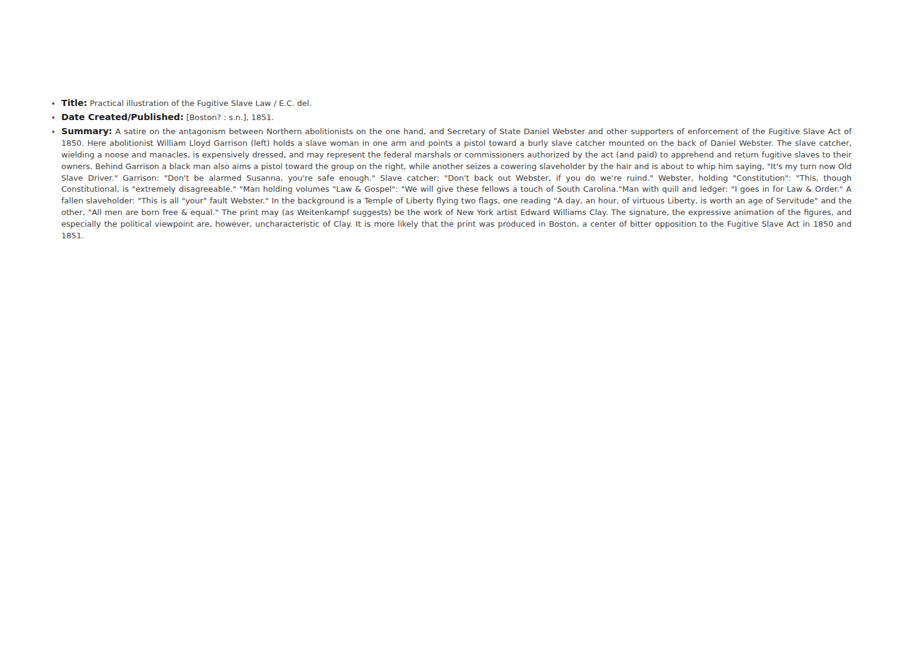Title: Practical illustration of the Fugitive Slave Law / E.C. del.
Date Created/Published: [Boston? : s.n.], 1851.
Summary: A satire on the antagonism between Northern abolitionists on the one hand, and Secretary of State Daniel Webster and other supporters of enforcement of the Fugitive Slave Act of 1850. Here abolitionist William Lloyd Garrison (left) holds a slave woman in one arm and points a pistol toward a burly slave catcher mounted on the back of Daniel Webster. The slave catcher, wielding a noose and manacles, is expensively dressed, and may represent the federal marshals or commissioners authorized by the act (and paid) to apprehend and return fugitive slaves to their owners. Behind Garrison a black man also aims a pistol toward the group on the right, while another seizes a cowering slaveholder by the hair and is about to whip him saying, "It's my turn now Old Slave Driver." Garrison: "Don't be alarmed Susanna, you're safe enough." Slave catcher: "Don't back out Webster, if you do we're ruind." Webster, holding "Constitution": "This, though Constitutional, is "extremely disagreeable." "Man holding volumes "Law & Gospel": "We will give these fellows a touch of South Carolina."Man with quill and ledger: "I goes in for Law & Order." A fallen slaveholder: "This is all "your" fault Webster." In the background is a Temple of Liberty flying two flags, one reading "A day, an hour, of virtuous Liberty, is worth an age of Servitude" and the other, "All men are born free & equal." The print may (as Weitenkampf suggests) be the work of New York artist Edward Williams Clay. The signature, the expressive animation of the figures, and especially the political viewpoint are, however, uncharacteristic of Clay. It is more likely that the print was produced in Boston, a center of bitter opposition to the Fugitive Slave Act in 1850 and 1851.